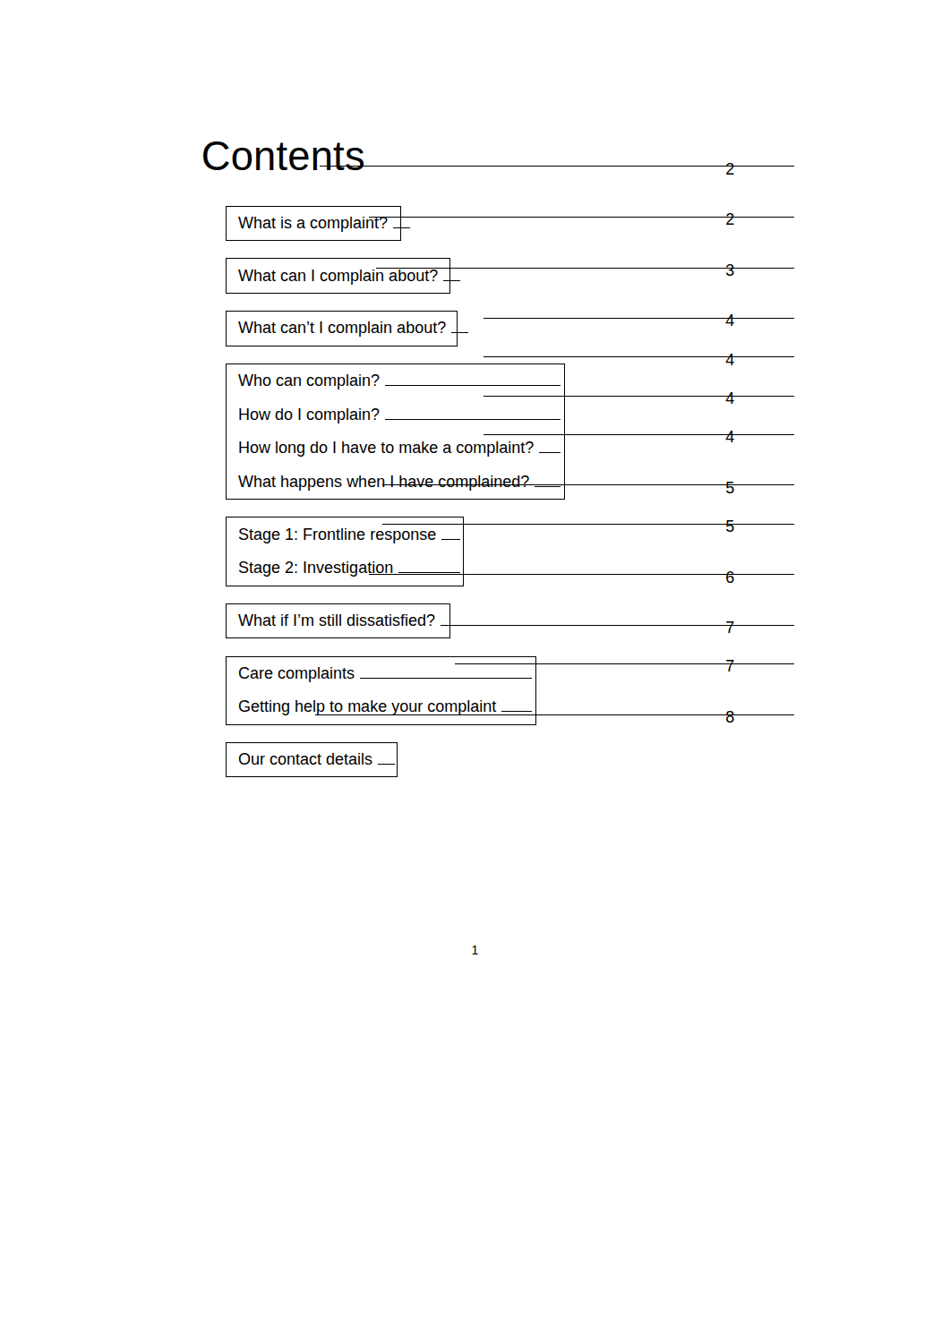Contents
What is a complaint?
2
What can I complain about?
2
What can’t I complain about?
3
Who can complain?
How do I complain?
How long do I have to make a complaint?
What happens when I have complained?
4
4
4
4
Stage 1: Frontline response
Stage 2: Investigation
5
5
What if I’m still dissatisfied?
6
Care complaints
Getting help to make your complaint
7
7
Our contact details
8
1